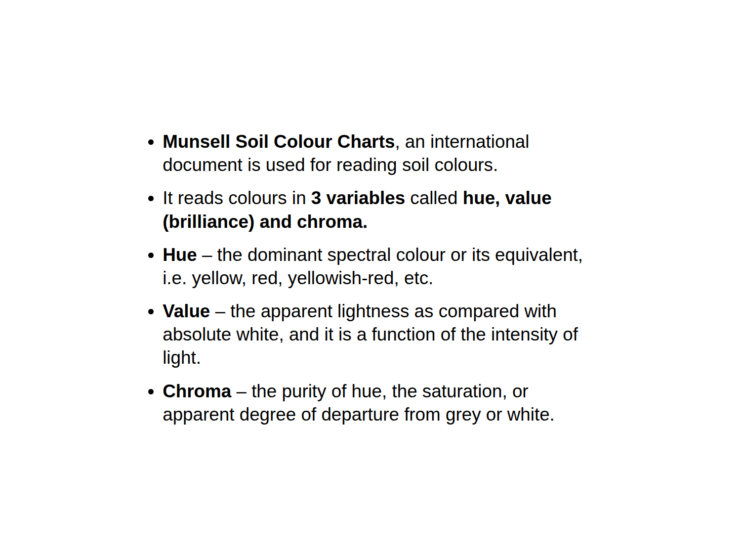Munsell Soil Colour Charts, an international document is used for reading soil colours.
It reads colours in 3 variables called hue, value (brilliance) and chroma.
Hue – the dominant spectral colour or its equivalent, i.e. yellow, red, yellowish-red, etc.
Value – the apparent lightness as compared with absolute white, and it is a function of the intensity of light.
Chroma – the purity of hue, the saturation, or apparent degree of departure from grey or white.